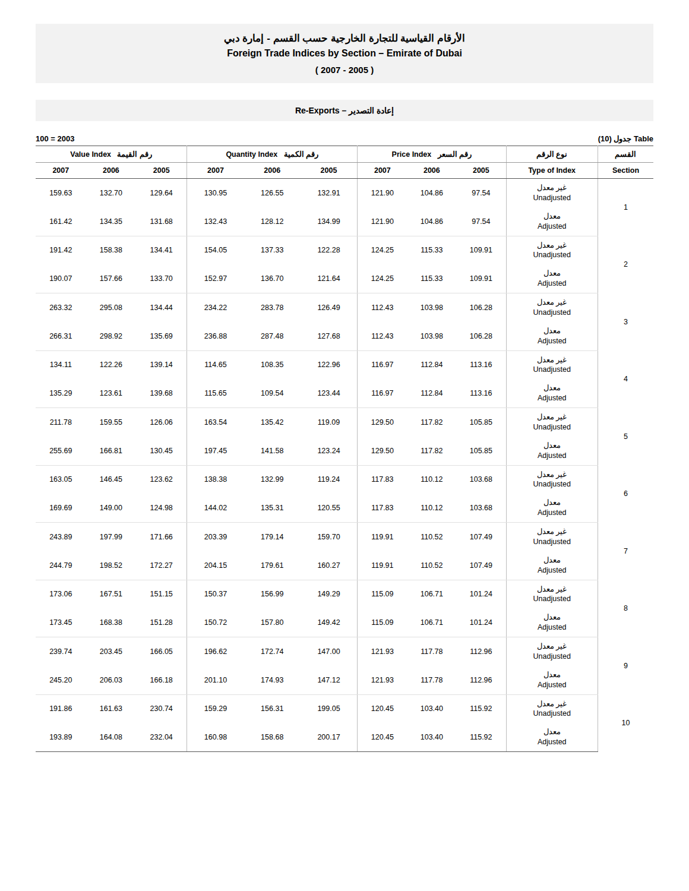الأرقام القياسية للتجارة الخارجية حسب القسم - إمارة دبي
Foreign Trade Indices by Section – Emirate of Dubai
( 2007 - 2005 )
Re-Exports – إعادة التصدير
100 = 2003 جدول (10) Table
| Value Index رقم القيمة | Quantity Index رقم الكمية | Price Index رقم السعر | نوع الرقم | القسم |
| --- | --- | --- | --- | --- |
| 2007 | 2006 | 2005 | 2007 | 2006 | 2005 | 2007 | 2006 | 2005 | Type of Index | Section |
| 159.63 | 132.70 | 129.64 | 130.95 | 126.55 | 132.91 | 121.90 | 104.86 | 97.54 | غير معدل Unadjusted | 1 |
| 161.42 | 134.35 | 131.68 | 132.43 | 128.12 | 134.99 | 121.90 | 104.86 | 97.54 | معدل Adjusted |
| 191.42 | 158.38 | 134.41 | 154.05 | 137.33 | 122.28 | 124.25 | 115.33 | 109.91 | غير معدل Unadjusted | 2 |
| 190.07 | 157.66 | 133.70 | 152.97 | 136.70 | 121.64 | 124.25 | 115.33 | 109.91 | معدل Adjusted |
| 263.32 | 295.08 | 134.44 | 234.22 | 283.78 | 126.49 | 112.43 | 103.98 | 106.28 | غير معدل Unadjusted | 3 |
| 266.31 | 298.92 | 135.69 | 236.88 | 287.48 | 127.68 | 112.43 | 103.98 | 106.28 | معدل Adjusted |
| 134.11 | 122.26 | 139.14 | 114.65 | 108.35 | 122.96 | 116.97 | 112.84 | 113.16 | غير معدل Unadjusted | 4 |
| 135.29 | 123.61 | 139.68 | 115.65 | 109.54 | 123.44 | 116.97 | 112.84 | 113.16 | معدل Adjusted |
| 211.78 | 159.55 | 126.06 | 163.54 | 135.42 | 119.09 | 129.50 | 117.82 | 105.85 | غير معدل Unadjusted | 5 |
| 255.69 | 166.81 | 130.45 | 197.45 | 141.58 | 123.24 | 129.50 | 117.82 | 105.85 | معدل Adjusted |
| 163.05 | 146.45 | 123.62 | 138.38 | 132.99 | 119.24 | 117.83 | 110.12 | 103.68 | غير معدل Unadjusted | 6 |
| 169.69 | 149.00 | 124.98 | 144.02 | 135.31 | 120.55 | 117.83 | 110.12 | 103.68 | معدل Adjusted |
| 243.89 | 197.99 | 171.66 | 203.39 | 179.14 | 159.70 | 119.91 | 110.52 | 107.49 | غير معدل Unadjusted | 7 |
| 244.79 | 198.52 | 172.27 | 204.15 | 179.61 | 160.27 | 119.91 | 110.52 | 107.49 | معدل Adjusted |
| 173.06 | 167.51 | 151.15 | 150.37 | 156.99 | 149.29 | 115.09 | 106.71 | 101.24 | غير معدل Unadjusted | 8 |
| 173.45 | 168.38 | 151.28 | 150.72 | 157.80 | 149.42 | 115.09 | 106.71 | 101.24 | معدل Adjusted |
| 239.74 | 203.45 | 166.05 | 196.62 | 172.74 | 147.00 | 121.93 | 117.78 | 112.96 | غير معدل Unadjusted | 9 |
| 245.20 | 206.03 | 166.18 | 201.10 | 174.93 | 147.12 | 121.93 | 117.78 | 112.96 | معدل Adjusted |
| 191.86 | 161.63 | 230.74 | 159.29 | 156.31 | 199.05 | 120.45 | 103.40 | 115.92 | غير معدل Unadjusted | 10 |
| 193.89 | 164.08 | 232.04 | 160.98 | 158.68 | 200.17 | 120.45 | 103.40 | 115.92 | معدل Adjusted |